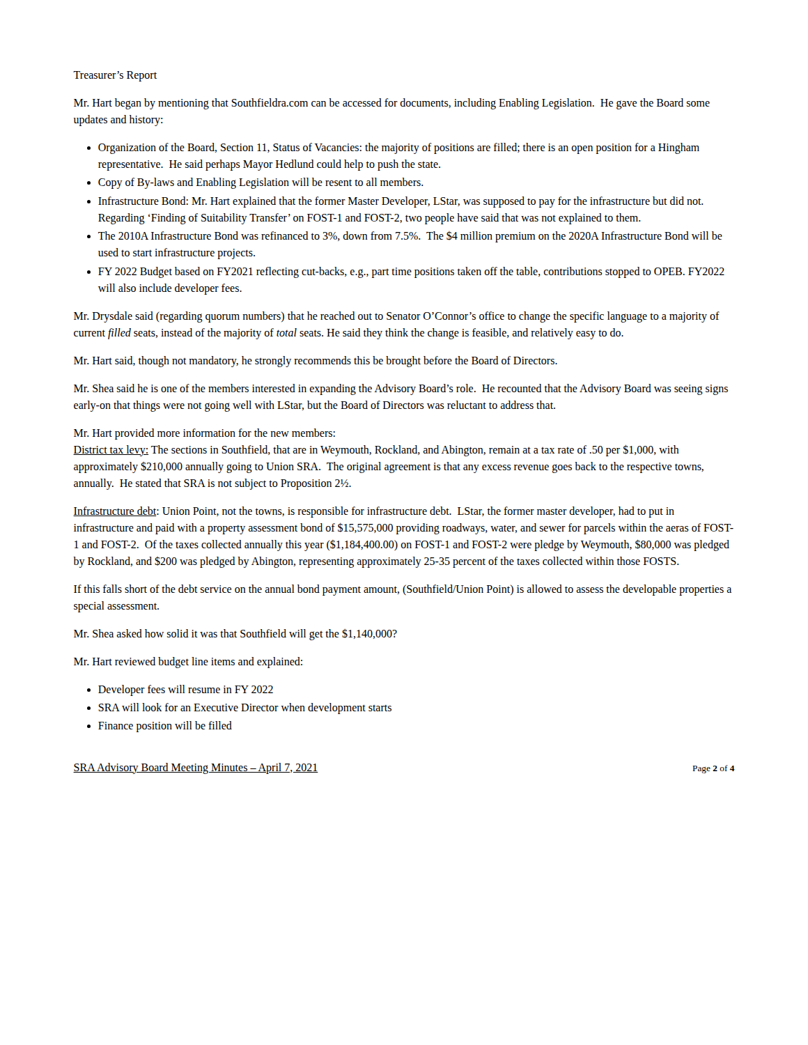Treasurer’s Report
Mr. Hart began by mentioning that Southfieldra.com can be accessed for documents, including Enabling Legislation. He gave the Board some updates and history:
Organization of the Board, Section 11, Status of Vacancies: the majority of positions are filled; there is an open position for a Hingham representative. He said perhaps Mayor Hedlund could help to push the state.
Copy of By-laws and Enabling Legislation will be resent to all members.
Infrastructure Bond: Mr. Hart explained that the former Master Developer, LStar, was supposed to pay for the infrastructure but did not. Regarding ‘Finding of Suitability Transfer’ on FOST-1 and FOST-2, two people have said that was not explained to them.
The 2010A Infrastructure Bond was refinanced to 3%, down from 7.5%. The $4 million premium on the 2020A Infrastructure Bond will be used to start infrastructure projects.
FY 2022 Budget based on FY2021 reflecting cut-backs, e.g., part time positions taken off the table, contributions stopped to OPEB. FY2022 will also include developer fees.
Mr. Drysdale said (regarding quorum numbers) that he reached out to Senator O’Connor’s office to change the specific language to a majority of current filled seats, instead of the majority of total seats. He said they think the change is feasible, and relatively easy to do.
Mr. Hart said, though not mandatory, he strongly recommends this be brought before the Board of Directors.
Mr. Shea said he is one of the members interested in expanding the Advisory Board’s role. He recounted that the Advisory Board was seeing signs early-on that things were not going well with LStar, but the Board of Directors was reluctant to address that.
Mr. Hart provided more information for the new members:
District tax levy: The sections in Southfield, that are in Weymouth, Rockland, and Abington, remain at a tax rate of .50 per $1,000, with approximately $210,000 annually going to Union SRA. The original agreement is that any excess revenue goes back to the respective towns, annually. He stated that SRA is not subject to Proposition 2½.
Infrastructure debt: Union Point, not the towns, is responsible for infrastructure debt. LStar, the former master developer, had to put in infrastructure and paid with a property assessment bond of $15,575,000 providing roadways, water, and sewer for parcels within the aeras of FOST-1 and FOST-2. Of the taxes collected annually this year ($1,184,400.00) on FOST-1 and FOST-2 were pledge by Weymouth, $80,000 was pledged by Rockland, and $200 was pledged by Abington, representing approximately 25-35 percent of the taxes collected within those FOSTS.
If this falls short of the debt service on the annual bond payment amount, (Southfield/Union Point) is allowed to assess the developable properties a special assessment.
Mr. Shea asked how solid it was that Southfield will get the $1,140,000?
Mr. Hart reviewed budget line items and explained:
Developer fees will resume in FY 2022
SRA will look for an Executive Director when development starts
Finance position will be filled
SRA Advisory Board Meeting Minutes – April 7, 2021 Page 2 of 4